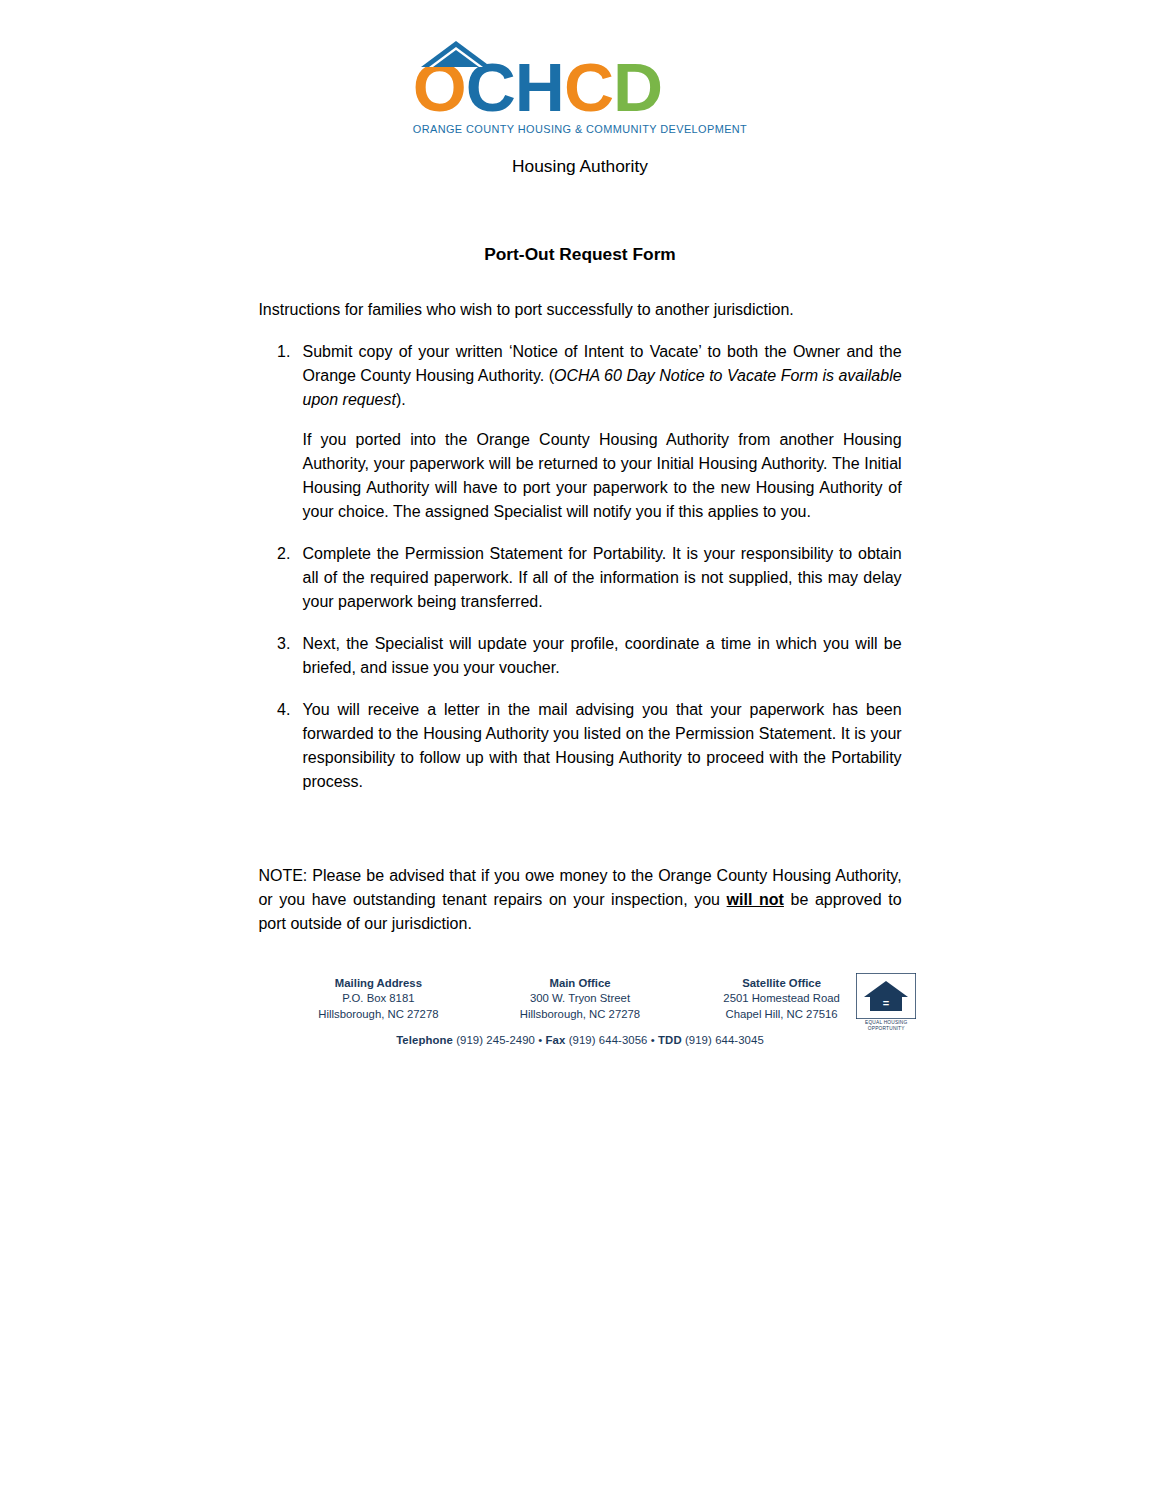OCHCD
ORANGE COUNTY HOUSING & COMMUNITY DEVELOPMENT
Housing Authority
Port-Out Request Form
Instructions for families who wish to port successfully to another jurisdiction.
Submit copy of your written ‘Notice of Intent to Vacate’ to both the Owner and the Orange County Housing Authority. (OCHA 60 Day Notice to Vacate Form is available upon request).
If you ported into the Orange County Housing Authority from another Housing Authority, your paperwork will be returned to your Initial Housing Authority. The Initial Housing Authority will have to port your paperwork to the new Housing Authority of your choice. The assigned Specialist will notify you if this applies to you.
Complete the Permission Statement for Portability. It is your responsibility to obtain all of the required paperwork. If all of the information is not supplied, this may delay your paperwork being transferred.
Next, the Specialist will update your profile, coordinate a time in which you will be briefed, and issue you your voucher.
You will receive a letter in the mail advising you that your paperwork has been forwarded to the Housing Authority you listed on the Permission Statement. It is your responsibility to follow up with that Housing Authority to proceed with the Portability process.
NOTE: Please be advised that if you owe money to the Orange County Housing Authority, or you have outstanding tenant repairs on your inspection, you will not be approved to port outside of our jurisdiction.
Mailing Address
P.O. Box 8181
Hillsborough, NC 27278
Main Office
300 W. Tryon Street
Hillsborough, NC 27278
Satellite Office
2501 Homestead Road
Chapel Hill, NC 27516
Telephone (919) 245-2490 • Fax (919) 644-3056 • TDD (919) 644-3045
=
EQUAL HOUSING
OPPORTUNITY